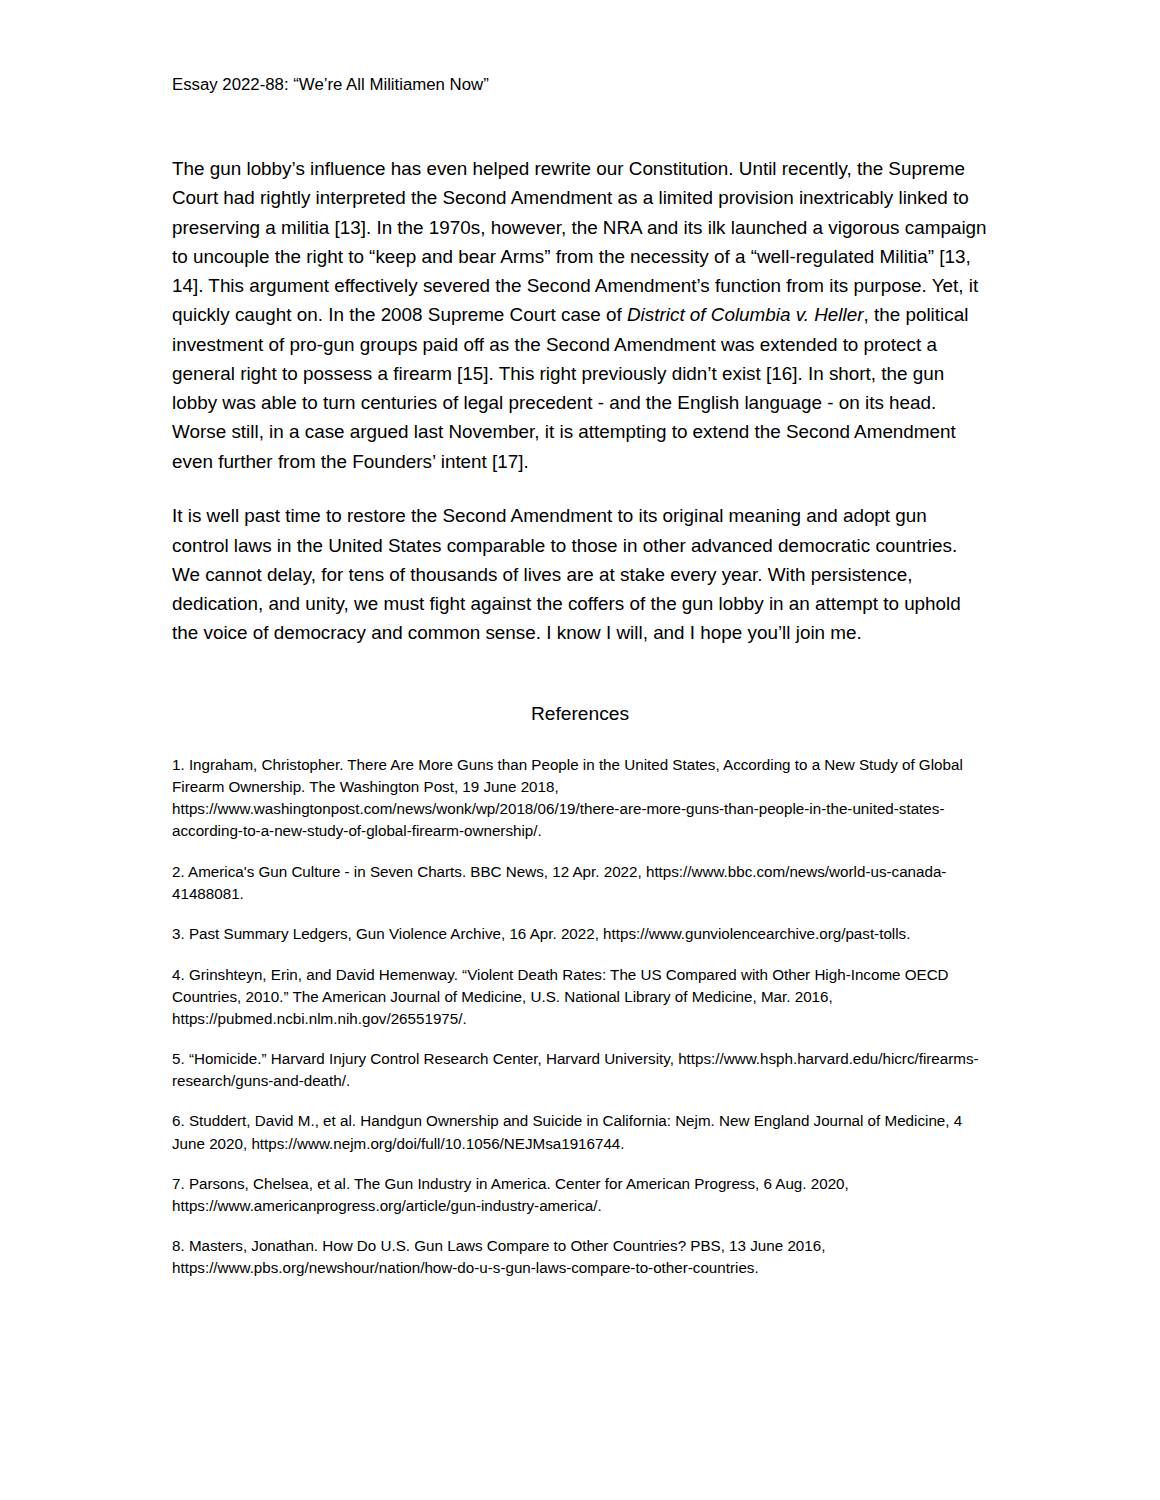Essay 2022-88: “We’re All Militiamen Now”
The gun lobby’s influence has even helped rewrite our Constitution. Until recently, the Supreme Court had rightly interpreted the Second Amendment as a limited provision inextricably linked to preserving a militia [13]. In the 1970s, however, the NRA and its ilk launched a vigorous campaign to uncouple the right to “keep and bear Arms” from the necessity of a “well-regulated Militia” [13, 14]. This argument effectively severed the Second Amendment’s function from its purpose. Yet, it quickly caught on. In the 2008 Supreme Court case of District of Columbia v. Heller, the political investment of pro-gun groups paid off as the Second Amendment was extended to protect a general right to possess a firearm [15]. This right previously didn’t exist [16]. In short, the gun lobby was able to turn centuries of legal precedent - and the English language - on its head. Worse still, in a case argued last November, it is attempting to extend the Second Amendment even further from the Founders’ intent [17].
It is well past time to restore the Second Amendment to its original meaning and adopt gun control laws in the United States comparable to those in other advanced democratic countries. We cannot delay, for tens of thousands of lives are at stake every year. With persistence, dedication, and unity, we must fight against the coffers of the gun lobby in an attempt to uphold the voice of democracy and common sense. I know I will, and I hope you’ll join me.
References
1. Ingraham, Christopher. There Are More Guns than People in the United States, According to a New Study of Global Firearm Ownership. The Washington Post, 19 June 2018, https://www.washingtonpost.com/news/wonk/wp/2018/06/19/there-are-more-guns-than-people-in-the-united-states-according-to-a-new-study-of-global-firearm-ownership/.
2. America's Gun Culture - in Seven Charts. BBC News, 12 Apr. 2022, https://www.bbc.com/news/world-us-canada-41488081.
3. Past Summary Ledgers, Gun Violence Archive, 16 Apr. 2022, https://www.gunviolencearchive.org/past-tolls.
4. Grinshteyn, Erin, and David Hemenway. “Violent Death Rates: The US Compared with Other High-Income OECD Countries, 2010.” The American Journal of Medicine, U.S. National Library of Medicine, Mar. 2016, https://pubmed.ncbi.nlm.nih.gov/26551975/.
5. “Homicide.” Harvard Injury Control Research Center, Harvard University, https://www.hsph.harvard.edu/hicrc/firearms-research/guns-and-death/.
6. Studdert, David M., et al. Handgun Ownership and Suicide in California: Nejm. New England Journal of Medicine, 4 June 2020, https://www.nejm.org/doi/full/10.1056/NEJMsa1916744.
7. Parsons, Chelsea, et al. The Gun Industry in America. Center for American Progress, 6 Aug. 2020, https://www.americanprogress.org/article/gun-industry-america/.
8. Masters, Jonathan. How Do U.S. Gun Laws Compare to Other Countries? PBS, 13 June 2016, https://www.pbs.org/newshour/nation/how-do-u-s-gun-laws-compare-to-other-countries.